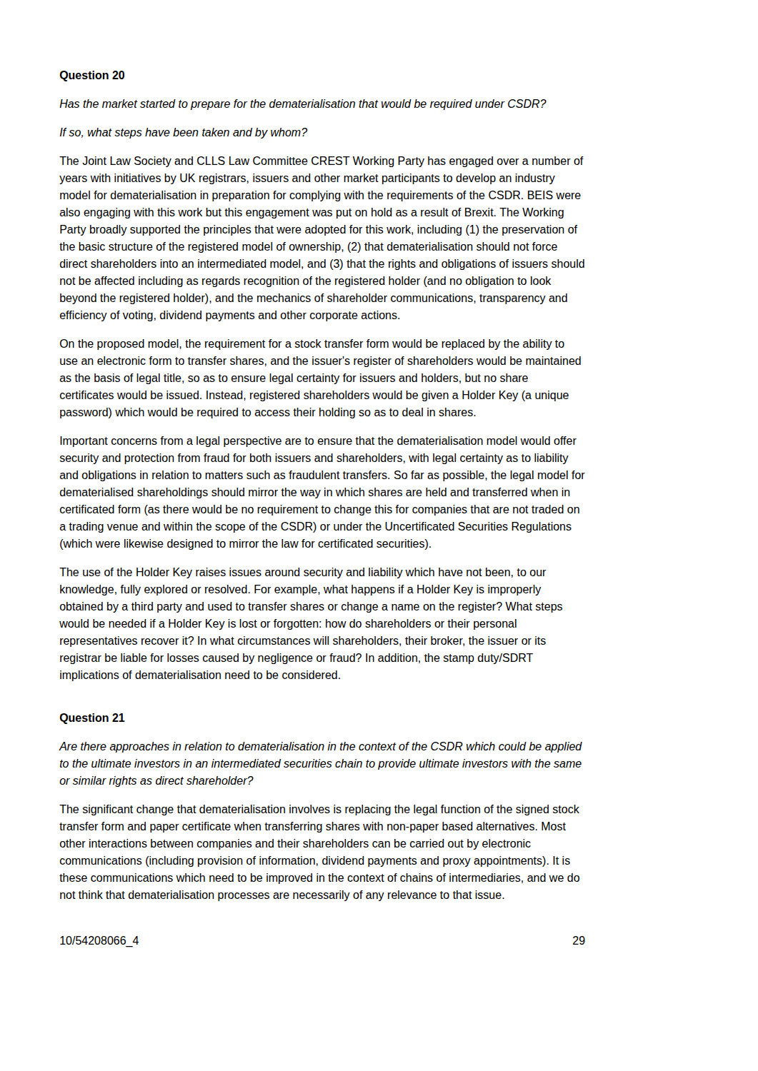Question 20
Has the market started to prepare for the dematerialisation that would be required under CSDR?
If so, what steps have been taken and by whom?
The Joint Law Society and CLLS Law Committee CREST Working Party has engaged over a number of years with initiatives by UK registrars, issuers and other market participants to develop an industry model for dematerialisation in preparation for complying with the requirements of the CSDR. BEIS were also engaging with this work but this engagement was put on hold as a result of Brexit. The Working Party broadly supported the principles that were adopted for this work, including (1) the preservation of the basic structure of the registered model of ownership, (2) that dematerialisation should not force direct shareholders into an intermediated model, and (3) that the rights and obligations of issuers should not be affected including as regards recognition of the registered holder (and no obligation to look beyond the registered holder), and the mechanics of shareholder communications, transparency and efficiency of voting, dividend payments and other corporate actions.
On the proposed model, the requirement for a stock transfer form would be replaced by the ability to use an electronic form to transfer shares, and the issuer's register of shareholders would be maintained as the basis of legal title, so as to ensure legal certainty for issuers and holders, but no share certificates would be issued. Instead, registered shareholders would be given a Holder Key (a unique password) which would be required to access their holding so as to deal in shares.
Important concerns from a legal perspective are to ensure that the dematerialisation model would offer security and protection from fraud for both issuers and shareholders, with legal certainty as to liability and obligations in relation to matters such as fraudulent transfers. So far as possible, the legal model for dematerialised shareholdings should mirror the way in which shares are held and transferred when in certificated form (as there would be no requirement to change this for companies that are not traded on a trading venue and within the scope of the CSDR) or under the Uncertificated Securities Regulations (which were likewise designed to mirror the law for certificated securities).
The use of the Holder Key raises issues around security and liability which have not been, to our knowledge, fully explored or resolved. For example, what happens if a Holder Key is improperly obtained by a third party and used to transfer shares or change a name on the register? What steps would be needed if a Holder Key is lost or forgotten: how do shareholders or their personal representatives recover it? In what circumstances will shareholders, their broker, the issuer or its registrar be liable for losses caused by negligence or fraud? In addition, the stamp duty/SDRT implications of dematerialisation need to be considered.
Question 21
Are there approaches in relation to dematerialisation in the context of the CSDR which could be applied to the ultimate investors in an intermediated securities chain to provide ultimate investors with the same or similar rights as direct shareholder?
The significant change that dematerialisation involves is replacing the legal function of the signed stock transfer form and paper certificate when transferring shares with non-paper based alternatives. Most other interactions between companies and their shareholders can be carried out by electronic communications (including provision of information, dividend payments and proxy appointments). It is these communications which need to be improved in the context of chains of intermediaries, and we do not think that dematerialisation processes are necessarily of any relevance to that issue.
10/54208066_4 29